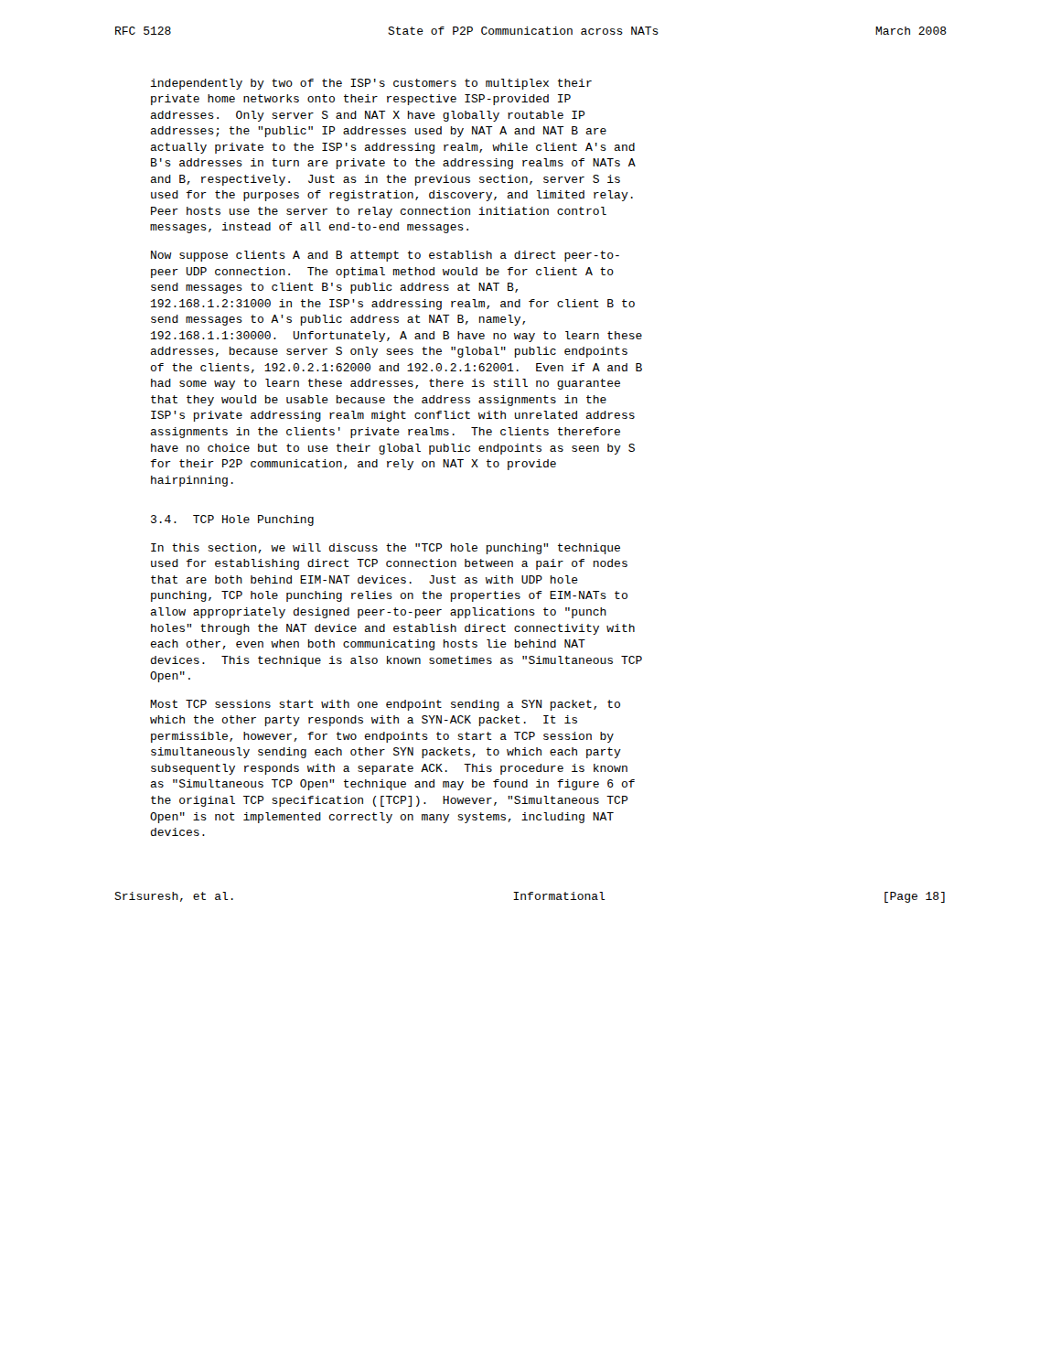RFC 5128 State of P2P Communication across NATs March 2008
independently by two of the ISP's customers to multiplex their private home networks onto their respective ISP-provided IP addresses. Only server S and NAT X have globally routable IP addresses; the "public" IP addresses used by NAT A and NAT B are actually private to the ISP's addressing realm, while client A's and B's addresses in turn are private to the addressing realms of NATs A and B, respectively. Just as in the previous section, server S is used for the purposes of registration, discovery, and limited relay. Peer hosts use the server to relay connection initiation control messages, instead of all end-to-end messages.
Now suppose clients A and B attempt to establish a direct peer-to- peer UDP connection. The optimal method would be for client A to send messages to client B's public address at NAT B, 192.168.1.2:31000 in the ISP's addressing realm, and for client B to send messages to A's public address at NAT B, namely, 192.168.1.1:30000. Unfortunately, A and B have no way to learn these addresses, because server S only sees the "global" public endpoints of the clients, 192.0.2.1:62000 and 192.0.2.1:62001. Even if A and B had some way to learn these addresses, there is still no guarantee that they would be usable because the address assignments in the ISP's private addressing realm might conflict with unrelated address assignments in the clients' private realms. The clients therefore have no choice but to use their global public endpoints as seen by S for their P2P communication, and rely on NAT X to provide hairpinning.
3.4. TCP Hole Punching
In this section, we will discuss the "TCP hole punching" technique used for establishing direct TCP connection between a pair of nodes that are both behind EIM-NAT devices. Just as with UDP hole punching, TCP hole punching relies on the properties of EIM-NATs to allow appropriately designed peer-to-peer applications to "punch holes" through the NAT device and establish direct connectivity with each other, even when both communicating hosts lie behind NAT devices. This technique is also known sometimes as "Simultaneous TCP Open".
Most TCP sessions start with one endpoint sending a SYN packet, to which the other party responds with a SYN-ACK packet. It is permissible, however, for two endpoints to start a TCP session by simultaneously sending each other SYN packets, to which each party subsequently responds with a separate ACK. This procedure is known as "Simultaneous TCP Open" technique and may be found in figure 6 of the original TCP specification ([TCP]). However, "Simultaneous TCP Open" is not implemented correctly on many systems, including NAT devices.
Srisuresh, et al. Informational [Page 18]